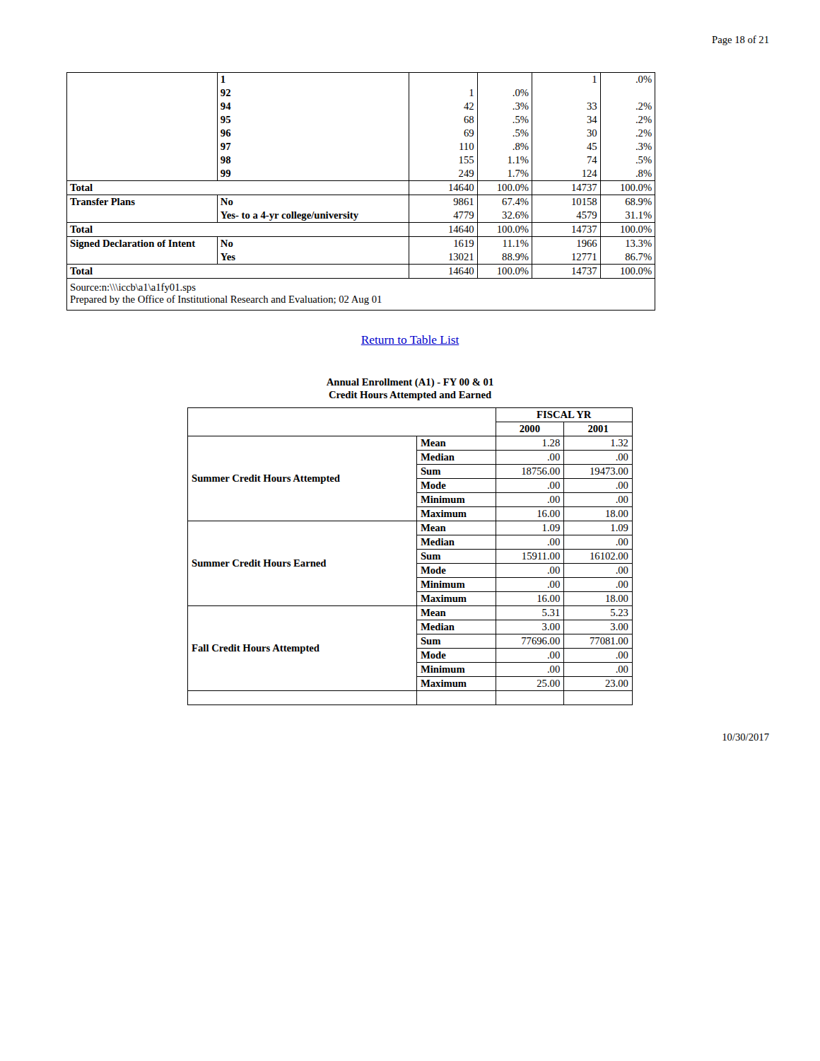Page 18 of 21
| | 1 | | | 1 | .0% |
| 92 | 1 | .0% | | |
| 94 | 42 | .3% | 33 | .2% |
| 95 | 68 | .5% | 34 | .2% |
| 96 | 69 | .5% | 30 | .2% |
| 97 | 110 | .8% | 45 | .3% |
| 98 | 155 | 1.1% | 74 | .5% |
| | 99 | 249 | 1.7% | 124 | .8% |
| Total | 14640 | 100.0% | 14737 | 100.0% |
| Transfer Plans | No | 9861 | 67.4% | 10158 | 68.9% |
| Yes- to a 4-yr college/university | 4779 | 32.6% | 4579 | 31.1% |
| Total | 14640 | 100.0% | 14737 | 100.0% |
| Signed Declaration of Intent | No | 1619 | 11.1% | 1966 | 13.3% |
| Yes | 13021 | 88.9% | 12771 | 86.7% |
| Total | 14640 | 100.0% | 14737 | 100.0% |
| Source:n:\\\iccb\a1\a1fy01.sps Prepared by the Office of Institutional Research and Evaluation; 02 Aug 01 |
Return to Table List
Annual Enrollment (A1) - FY 00 & 01
Credit Hours Attempted and Earned
| | FISCAL YR |
| 2000 | 2001 |
| Summer Credit Hours Attempted | Mean | 1.28 | 1.32 |
| Median | .00 | .00 |
| Sum | 18756.00 | 19473.00 |
| Mode | .00 | .00 |
| Minimum | .00 | .00 |
| Maximum | 16.00 | 18.00 |
| Summer Credit Hours Earned | Mean | 1.09 | 1.09 |
| Median | .00 | .00 |
| Sum | 15911.00 | 16102.00 |
| Mode | .00 | .00 |
| Minimum | .00 | .00 |
| Maximum | 16.00 | 18.00 |
| Fall Credit Hours Attempted | Mean | 5.31 | 5.23 |
| Median | 3.00 | 3.00 |
| Sum | 77696.00 | 77081.00 |
| Mode | .00 | .00 |
| Minimum | .00 | .00 |
| Maximum | 25.00 | 23.00 |
10/30/2017